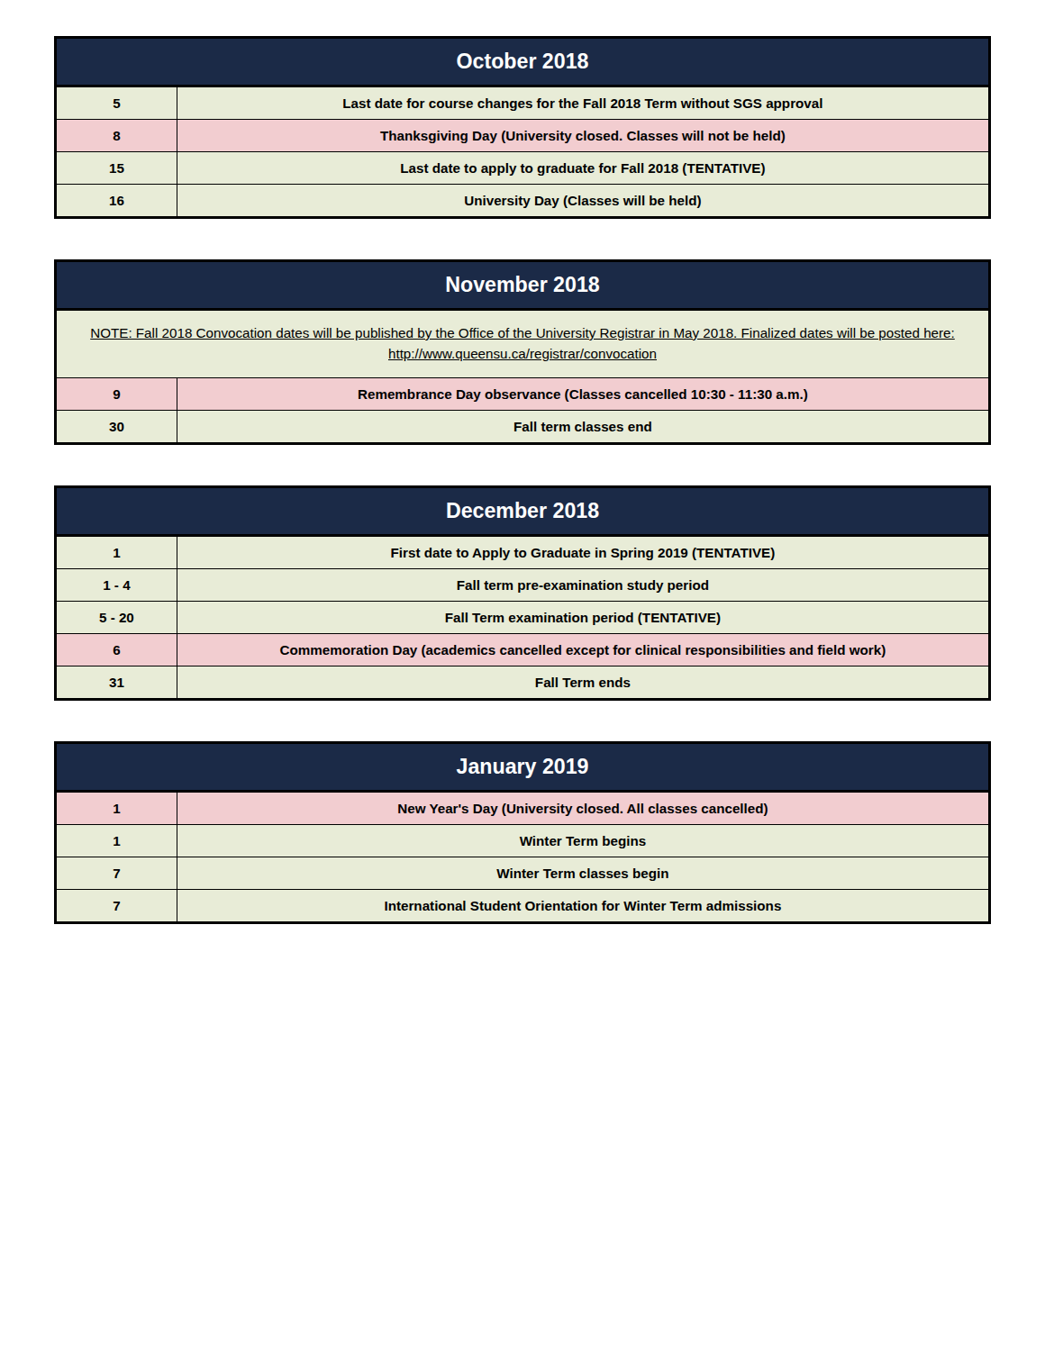October 2018
| 5 | Last date for course changes for the Fall 2018 Term without SGS approval |
| 8 | Thanksgiving Day (University closed. Classes will not be held) |
| 15 | Last date to apply to graduate for Fall 2018 (TENTATIVE) |
| 16 | University Day (Classes will be held) |
November 2018
| NOTE: Fall 2018 Convocation dates will be published by the Office of the University Registrar in May 2018. Finalized dates will be posted here: http://www.queensu.ca/registrar/convocation |
| 9 | Remembrance Day observance (Classes cancelled 10:30 - 11:30 a.m.) |
| 30 | Fall term classes end |
December 2018
| 1 | First date to Apply to Graduate in Spring 2019 (TENTATIVE) |
| 1 - 4 | Fall term pre-examination study period |
| 5 - 20 | Fall Term examination period (TENTATIVE) |
| 6 | Commemoration Day (academics cancelled except for clinical responsibilities and field work) |
| 31 | Fall Term ends |
January 2019
| 1 | New Year's Day (University closed. All classes cancelled) |
| 1 | Winter Term begins |
| 7 | Winter Term classes begin |
| 7 | International Student Orientation for Winter Term admissions |